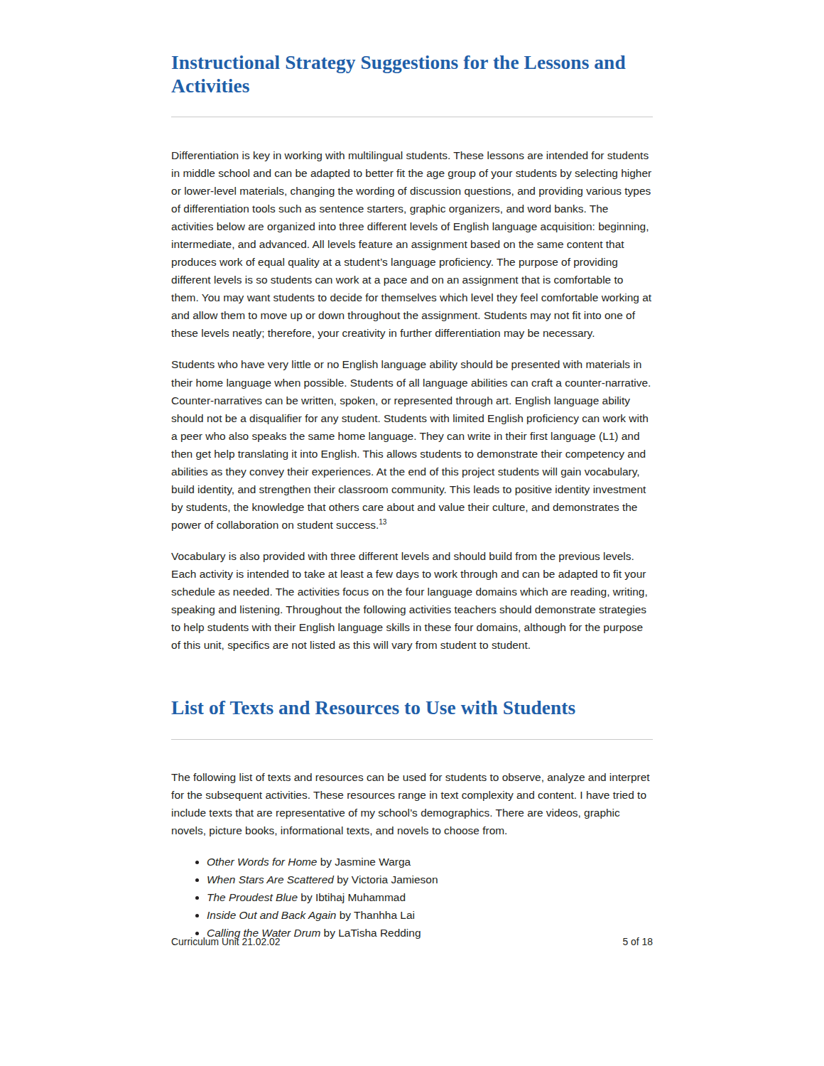Instructional Strategy Suggestions for the Lessons and Activities
Differentiation is key in working with multilingual students. These lessons are intended for students in middle school and can be adapted to better fit the age group of your students by selecting higher or lower-level materials, changing the wording of discussion questions, and providing various types of differentiation tools such as sentence starters, graphic organizers, and word banks. The activities below are organized into three different levels of English language acquisition: beginning, intermediate, and advanced. All levels feature an assignment based on the same content that produces work of equal quality at a student’s language proficiency. The purpose of providing different levels is so students can work at a pace and on an assignment that is comfortable to them. You may want students to decide for themselves which level they feel comfortable working at and allow them to move up or down throughout the assignment. Students may not fit into one of these levels neatly; therefore, your creativity in further differentiation may be necessary.
Students who have very little or no English language ability should be presented with materials in their home language when possible. Students of all language abilities can craft a counter-narrative. Counter-narratives can be written, spoken, or represented through art. English language ability should not be a disqualifier for any student. Students with limited English proficiency can work with a peer who also speaks the same home language. They can write in their first language (L1) and then get help translating it into English. This allows students to demonstrate their competency and abilities as they convey their experiences. At the end of this project students will gain vocabulary, build identity, and strengthen their classroom community. This leads to positive identity investment by students, the knowledge that others care about and value their culture, and demonstrates the power of collaboration on student success.13
Vocabulary is also provided with three different levels and should build from the previous levels. Each activity is intended to take at least a few days to work through and can be adapted to fit your schedule as needed. The activities focus on the four language domains which are reading, writing, speaking and listening. Throughout the following activities teachers should demonstrate strategies to help students with their English language skills in these four domains, although for the purpose of this unit, specifics are not listed as this will vary from student to student.
List of Texts and Resources to Use with Students
The following list of texts and resources can be used for students to observe, analyze and interpret for the subsequent activities. These resources range in text complexity and content. I have tried to include texts that are representative of my school’s demographics. There are videos, graphic novels, picture books, informational texts, and novels to choose from.
Other Words for Home by Jasmine Warga
When Stars Are Scattered by Victoria Jamieson
The Proudest Blue by Ibtihaj Muhammad
Inside Out and Back Again by Thanhha Lai
Calling the Water Drum by LaTisha Redding
Curriculum Unit 21.02.02 5 of 18